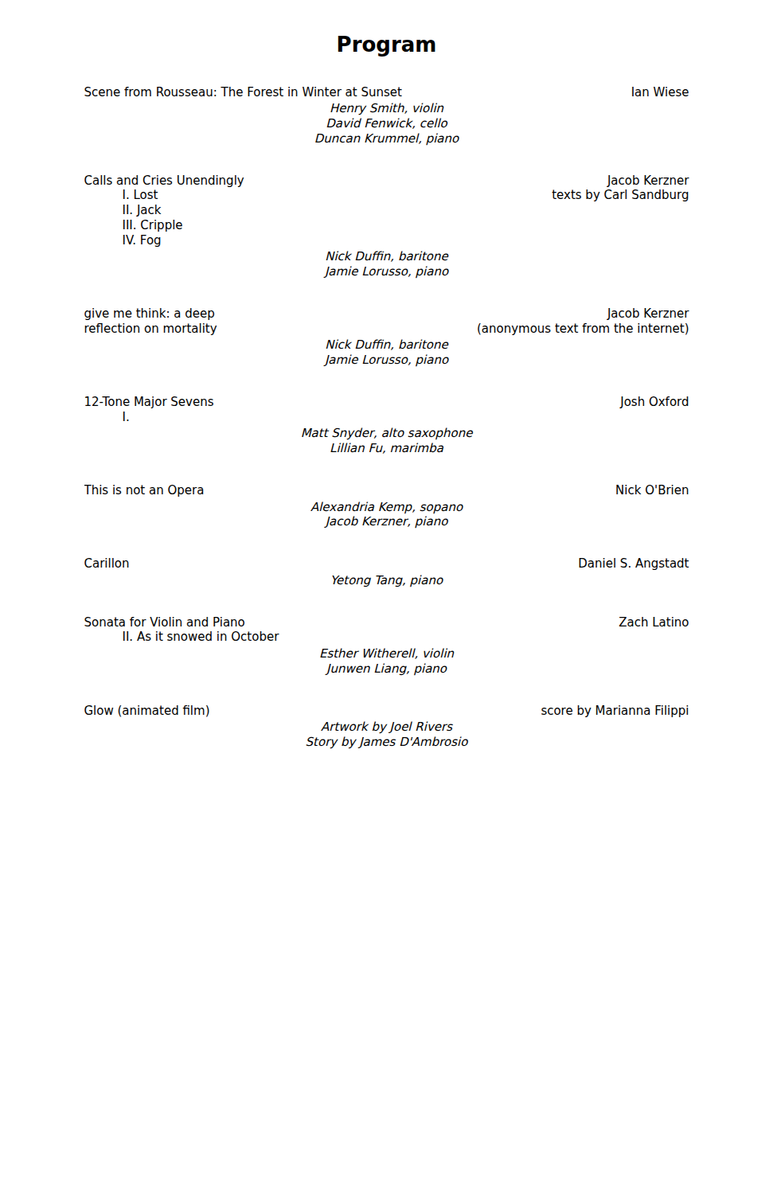Program
Scene from Rousseau: The Forest in Winter at Sunset
Ian Wiese
Henry Smith, violin
David Fenwick, cello
Duncan Krummel, piano
Calls and Cries Unendingly
Jacob Kerzner
I. Lost
II. Jack
III. Cripple
IV. Fog
texts by Carl Sandburg
Nick Duffin, baritone
Jamie Lorusso, piano
give me think: a deep
reflection on mortality
Jacob Kerzner
(anonymous text from the internet)
Nick Duffin, baritone
Jamie Lorusso, piano
12-Tone Major Sevens
Josh Oxford
I.
Matt Snyder, alto saxophone
Lillian Fu, marimba
This is not an Opera
Nick O'Brien
Alexandria Kemp, sopano
Jacob Kerzner, piano
Carillon
Daniel S. Angstadt
Yetong Tang, piano
Sonata for Violin and Piano
Zach Latino
II. As it snowed in October
Esther Witherell, violin
Junwen Liang, piano
Glow (animated film)
score by Marianna Filippi
Artwork by Joel Rivers
Story by James D'Ambrosio